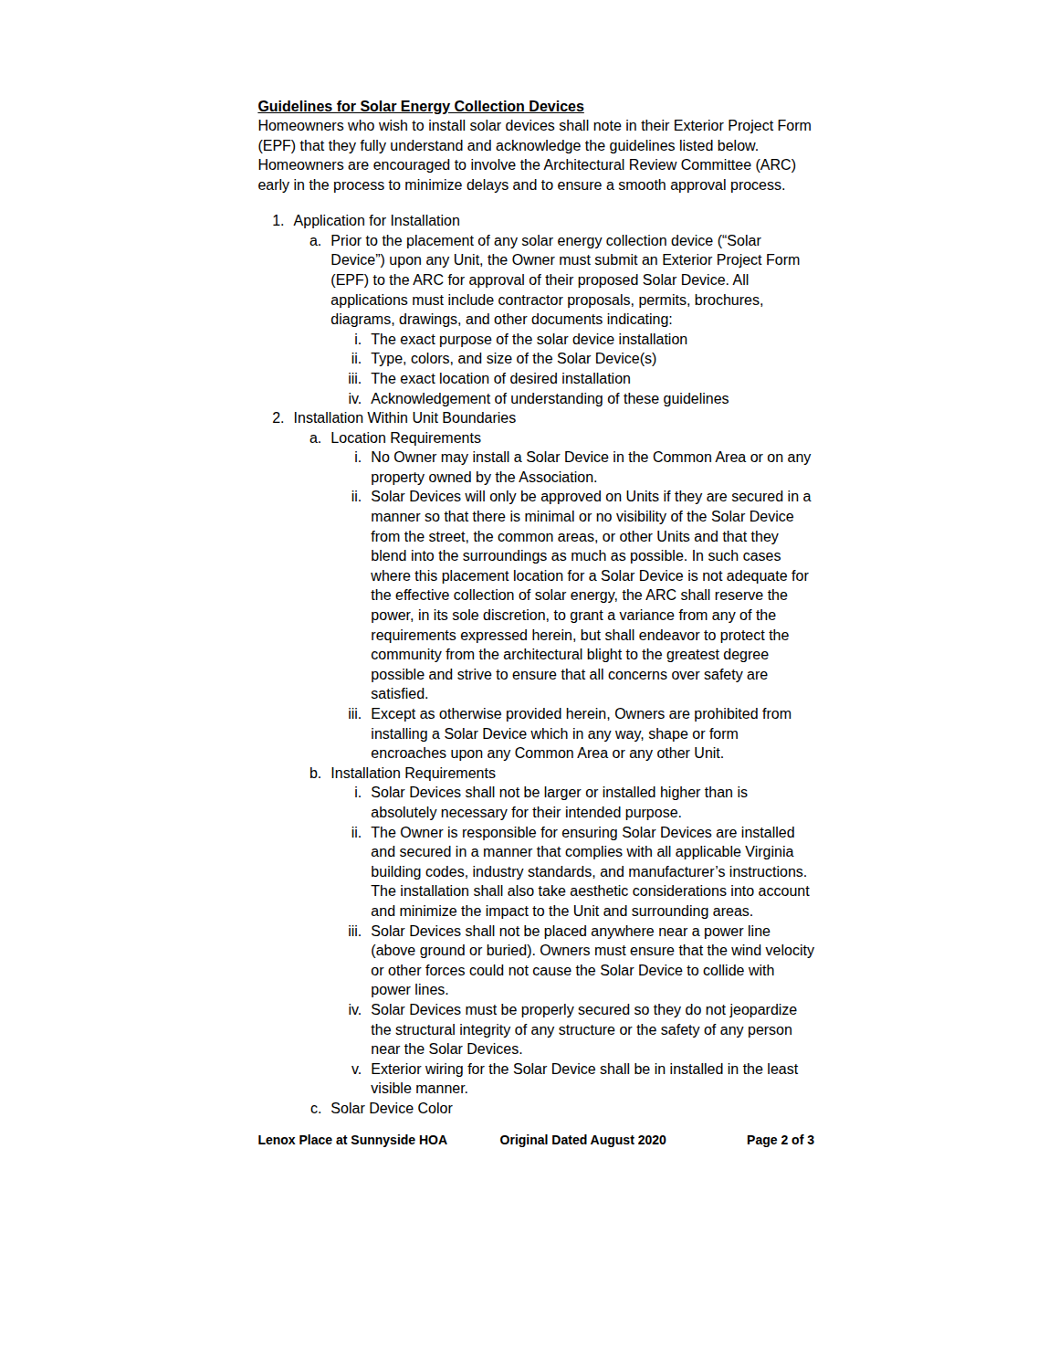Guidelines for Solar Energy Collection Devices
Homeowners who wish to install solar devices shall note in their Exterior Project Form (EPF) that they fully understand and acknowledge the guidelines listed below. Homeowners are encouraged to involve the Architectural Review Committee (ARC) early in the process to minimize delays and to ensure a smooth approval process.
Application for Installation
Prior to the placement of any solar energy collection device (“Solar Device”) upon any Unit, the Owner must submit an Exterior Project Form (EPF) to the ARC for approval of their proposed Solar Device. All applications must include contractor proposals, permits, brochures, diagrams, drawings, and other documents indicating:
The exact purpose of the solar device installation
Type, colors, and size of the Solar Device(s)
The exact location of desired installation
Acknowledgement of understanding of these guidelines
Installation Within Unit Boundaries
Location Requirements
No Owner may install a Solar Device in the Common Area or on any property owned by the Association.
Solar Devices will only be approved on Units if they are secured in a manner so that there is minimal or no visibility of the Solar Device from the street, the common areas, or other Units and that they blend into the surroundings as much as possible. In such cases where this placement location for a Solar Device is not adequate for the effective collection of solar energy, the ARC shall reserve the power, in its sole discretion, to grant a variance from any of the requirements expressed herein, but shall endeavor to protect the community from the architectural blight to the greatest degree possible and strive to ensure that all concerns over safety are satisfied.
Except as otherwise provided herein, Owners are prohibited from installing a Solar Device which in any way, shape or form encroaches upon any Common Area or any other Unit.
Installation Requirements
Solar Devices shall not be larger or installed higher than is absolutely necessary for their intended purpose.
The Owner is responsible for ensuring Solar Devices are installed and secured in a manner that complies with all applicable Virginia building codes, industry standards, and manufacturer’s instructions. The installation shall also take aesthetic considerations into account and minimize the impact to the Unit and surrounding areas.
Solar Devices shall not be placed anywhere near a power line (above ground or buried). Owners must ensure that the wind velocity or other forces could not cause the Solar Device to collide with power lines.
Solar Devices must be properly secured so they do not jeopardize the structural integrity of any structure or the safety of any person near the Solar Devices.
Exterior wiring for the Solar Device shall be in installed in the least visible manner.
Solar Device Color
Lenox Place at Sunnyside HOA Original Dated August 2020 Page 2 of 3